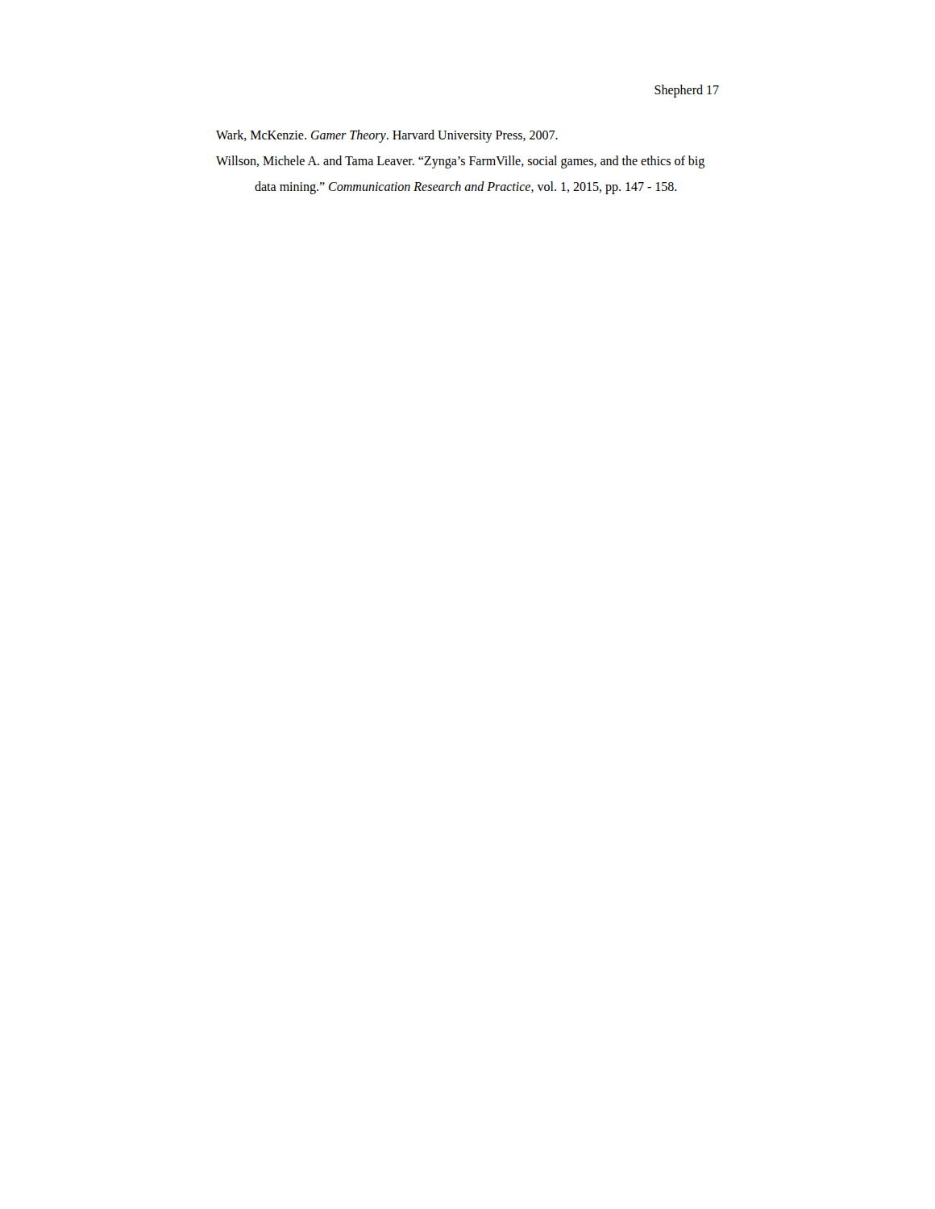Shepherd 17
Wark, McKenzie. Gamer Theory. Harvard University Press, 2007.
Willson, Michele A. and Tama Leaver. “Zynga’s FarmVille, social games, and the ethics of big data mining.” Communication Research and Practice, vol. 1, 2015, pp. 147 - 158.